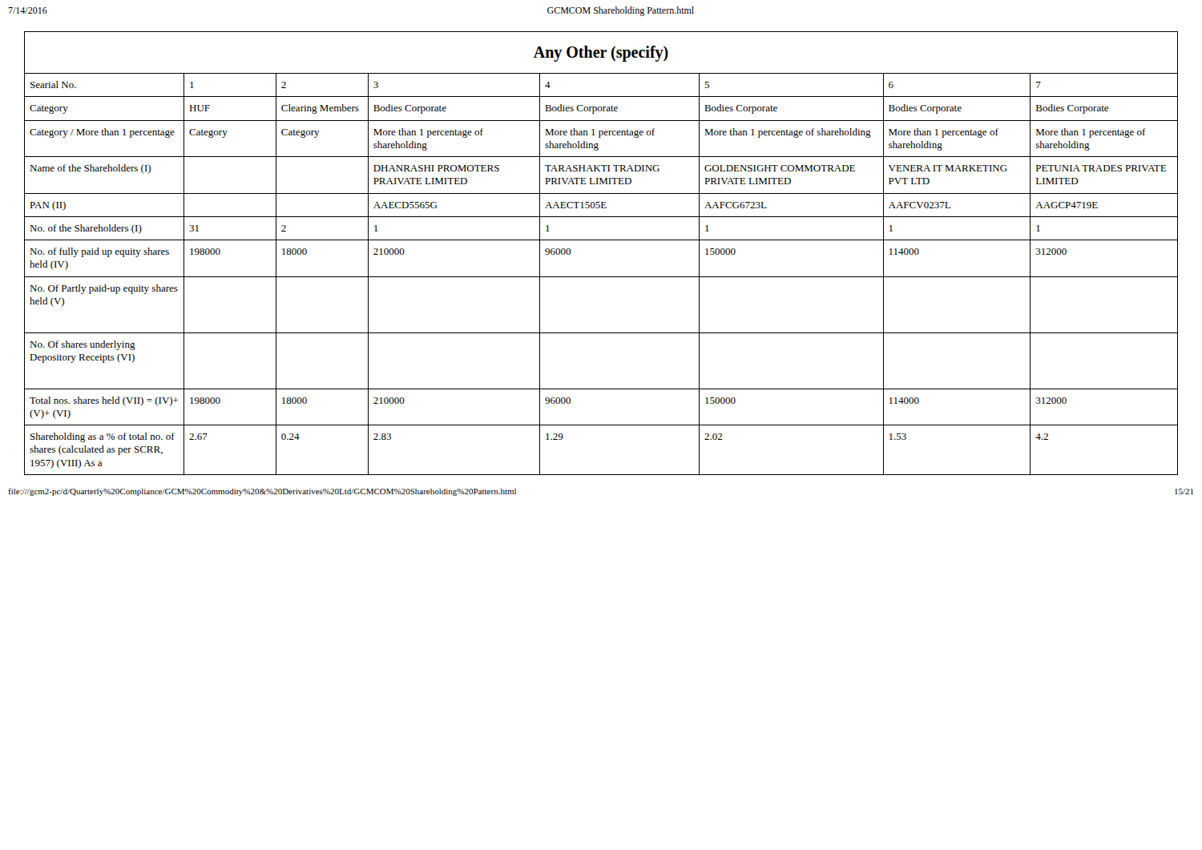7/14/2016
GCMCOM Shareholding Pattern.html
Any Other (specify)
| Searial No. | 1 | 2 | 3 | 4 | 5 | 6 | 7 |
| Category | HUF | Clearing Members | Bodies Corporate | Bodies Corporate | Bodies Corporate | Bodies Corporate | Bodies Corporate |
| Category / More than 1 percentage | Category | Category | More than 1 percentage of shareholding | More than 1 percentage of shareholding | More than 1 percentage of shareholding | More than 1 percentage of shareholding | More than 1 percentage of shareholding |
| Name of the Shareholders (I) | | | DHANRASHI PROMOTERS PRAIVATE LIMITED | TARASHAKTI TRADING PRIVATE LIMITED | GOLDENSIGHT COMMOTRADE PRIVATE LIMITED | VENERA IT MARKETING PVT LTD | PETUNIA TRADES PRIVATE LIMITED |
| PAN (II) | | | AAECD5565G | AAECT1505E | AAFCG6723L | AAFCV0237L | AAGCP4719E |
| No. of the Shareholders (I) | 31 | 2 | 1 | 1 | 1 | 1 | 1 |
| No. of fully paid up equity shares held (IV) | 198000 | 18000 | 210000 | 96000 | 150000 | 114000 | 312000 |
| No. Of Partly paid-up equity shares held (V) | | | | | | | |
| No. Of shares underlying Depository Receipts (VI) | | | | | | | |
| Total nos. shares held (VII) = (IV)+ (V)+ (VI) | 198000 | 18000 | 210000 | 96000 | 150000 | 114000 | 312000 |
| Shareholding as a % of total no. of shares (calculated as per SCRR, 1957) (VIII) As a | 2.67 | 0.24 | 2.83 | 1.29 | 2.02 | 1.53 | 4.2 |
file:///gcm2-pc/d/Quarterly%20Compliance/GCM%20Commodity%20&%20Derivatives%20Ltd/GCMCOM%20Shareholding%20Pattern.html
15/21